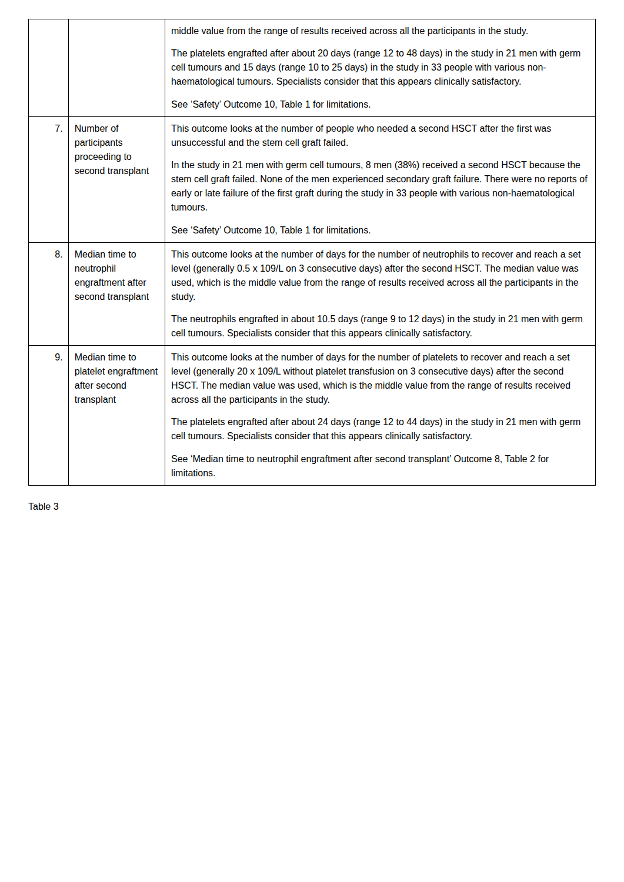| | | middle value from the range of results received across all the participants in the study. The platelets engrafted after about 20 days (range 12 to 48 days) in the study in 21 men with germ cell tumours and 15 days (range 10 to 25 days) in the study in 33 people with various non-haematological tumours. Specialists consider that this appears clinically satisfactory. See ‘Safety’ Outcome 10, Table 1 for limitations. |
| 7. | Number of participants proceeding to second transplant | This outcome looks at the number of people who needed a second HSCT after the first was unsuccessful and the stem cell graft failed. In the study in 21 men with germ cell tumours, 8 men (38%) received a second HSCT because the stem cell graft failed. None of the men experienced secondary graft failure. There were no reports of early or late failure of the first graft during the study in 33 people with various non-haematological tumours. See ‘Safety’ Outcome 10, Table 1 for limitations. |
| 8. | Median time to neutrophil engraftment after second transplant | This outcome looks at the number of days for the number of neutrophils to recover and reach a set level (generally 0.5 x 109/L on 3 consecutive days) after the second HSCT. The median value was used, which is the middle value from the range of results received across all the participants in the study. The neutrophils engrafted in about 10.5 days (range 9 to 12 days) in the study in 21 men with germ cell tumours. Specialists consider that this appears clinically satisfactory. |
| 9. | Median time to platelet engraftment after second transplant | This outcome looks at the number of days for the number of platelets to recover and reach a set level (generally 20 x 109/L without platelet transfusion on 3 consecutive days) after the second HSCT. The median value was used, which is the middle value from the range of results received across all the participants in the study. The platelets engrafted after about 24 days (range 12 to 44 days) in the study in 21 men with germ cell tumours. Specialists consider that this appears clinically satisfactory. See ‘Median time to neutrophil engraftment after second transplant’ Outcome 8, Table 2 for limitations. |
Table 3